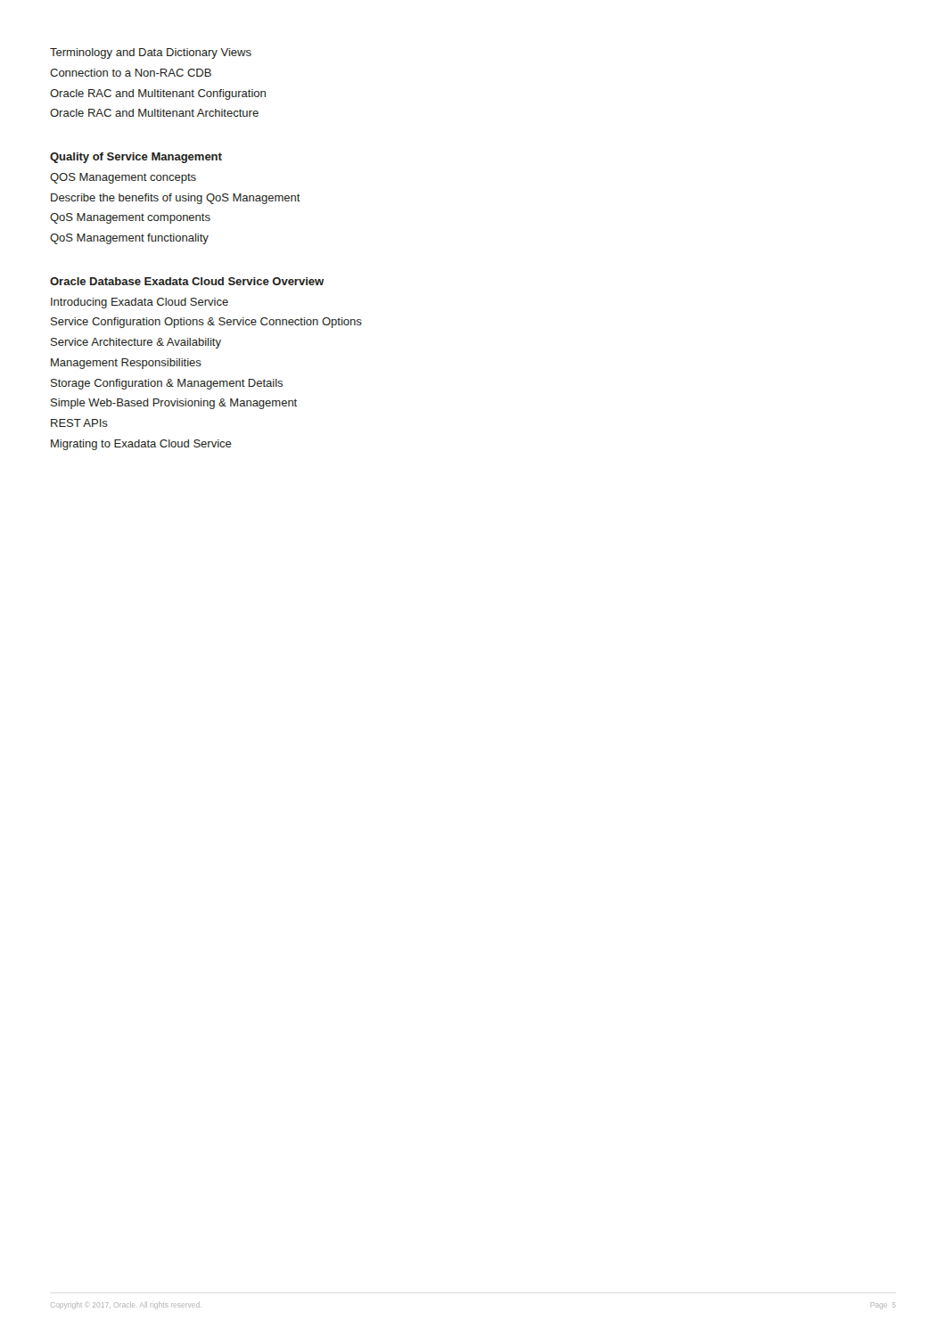Terminology and Data Dictionary Views
Connection to a Non-RAC CDB
Oracle RAC and Multitenant Configuration
Oracle RAC and Multitenant Architecture
Quality of Service Management
QOS Management concepts
Describe the benefits of using QoS Management
QoS Management components
QoS Management functionality
Oracle Database Exadata Cloud Service Overview
Introducing Exadata Cloud Service
Service Configuration Options & Service Connection Options
Service Architecture & Availability
Management Responsibilities
Storage Configuration & Management Details
Simple Web-Based Provisioning & Management
REST APIs
Migrating to Exadata Cloud Service
Copyright © 2017, Oracle. All rights reserved. Page 5